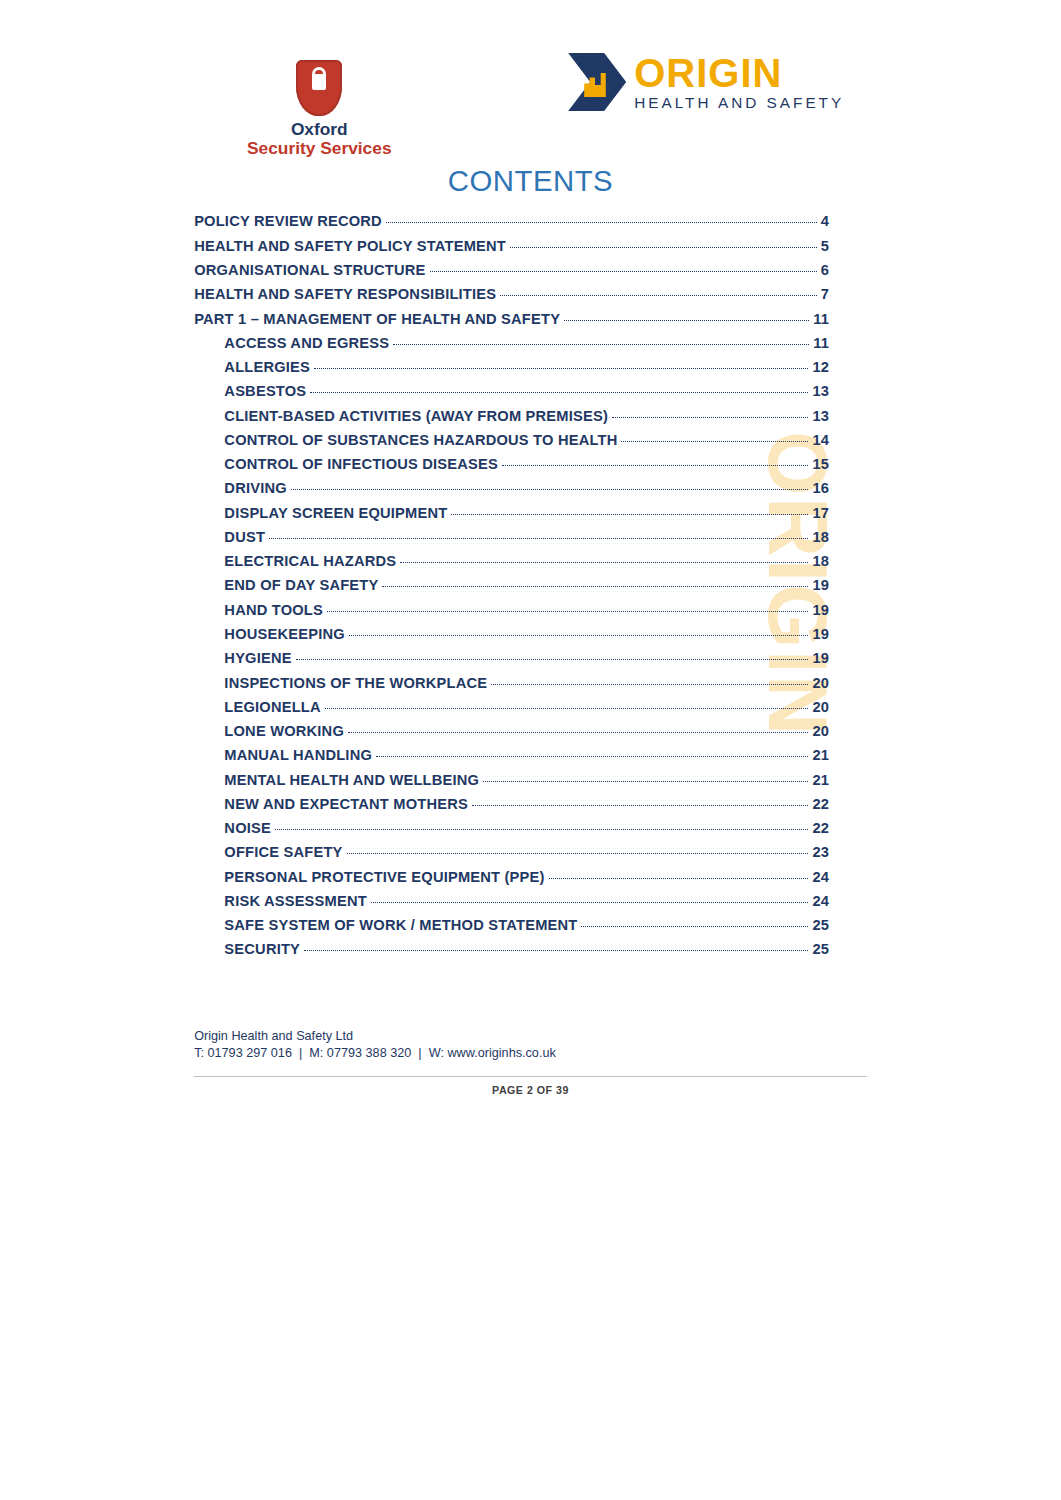ORIGIN
Oxford
Security Services
ORIGIN
HEALTH AND SAFETY
CONTENTS
POLICY REVIEW RECORD 4
HEALTH AND SAFETY POLICY STATEMENT 5
ORGANISATIONAL STRUCTURE 6
HEALTH AND SAFETY RESPONSIBILITIES 7
PART 1 – MANAGEMENT OF HEALTH AND SAFETY 11
ACCESS AND EGRESS 11
ALLERGIES 12
ASBESTOS 13
CLIENT-BASED ACTIVITIES (AWAY FROM PREMISES) 13
CONTROL OF SUBSTANCES HAZARDOUS TO HEALTH 14
CONTROL OF INFECTIOUS DISEASES 15
DRIVING 16
DISPLAY SCREEN EQUIPMENT 17
DUST 18
ELECTRICAL HAZARDS 18
END OF DAY SAFETY 19
HAND TOOLS 19
HOUSEKEEPING 19
HYGIENE 19
INSPECTIONS OF THE WORKPLACE 20
LEGIONELLA 20
LONE WORKING 20
MANUAL HANDLING 21
MENTAL HEALTH AND WELLBEING 21
NEW AND EXPECTANT MOTHERS 22
NOISE 22
OFFICE SAFETY 23
PERSONAL PROTECTIVE EQUIPMENT (PPE) 24
RISK ASSESSMENT 24
SAFE SYSTEM OF WORK / METHOD STATEMENT 25
SECURITY 25
Origin Health and Safety Ltd
T: 01793 297 016 | M: 07793 388 320 | W: www.originhs.co.uk
PAGE 2 OF 39